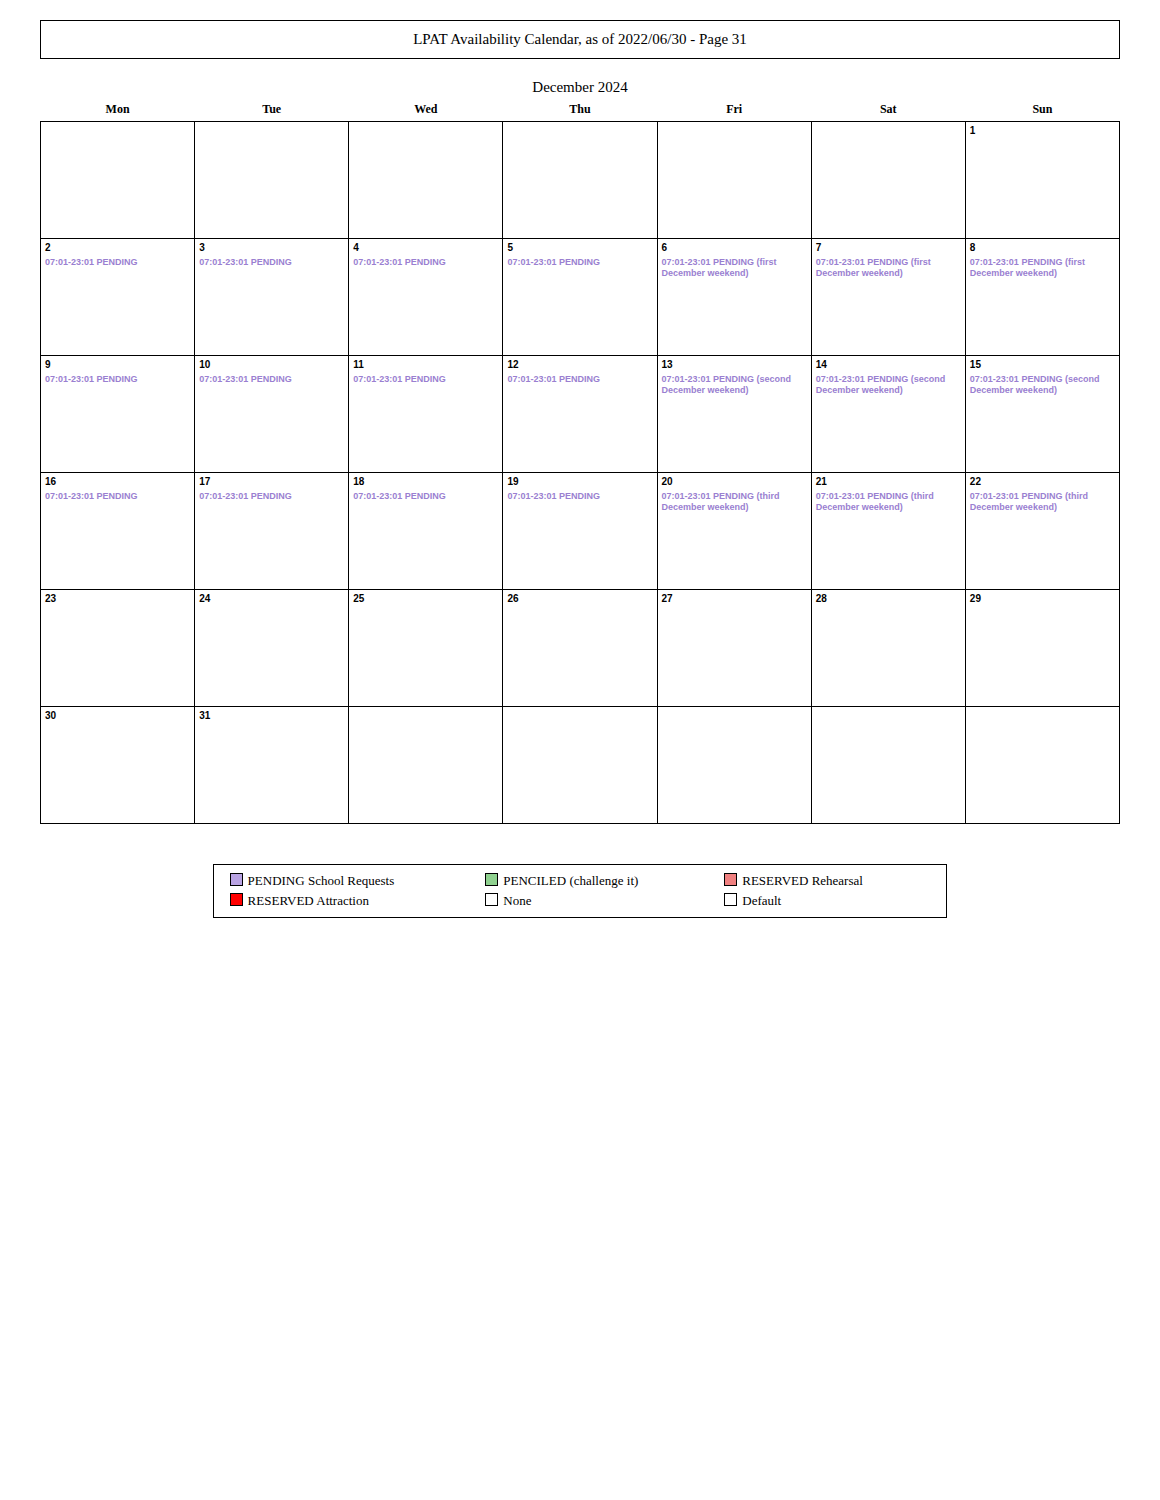LPAT Availability Calendar, as of 2022/06/30 - Page 31
December 2024
| Mon | Tue | Wed | Thu | Fri | Sat | Sun |
| --- | --- | --- | --- | --- | --- | --- |
| | | | | | | 1 |
| 2 07:01-23:01 PENDING | 3 07:01-23:01 PENDING | 4 07:01-23:01 PENDING | 5 07:01-23:01 PENDING | 6 07:01-23:01 PENDING (first December weekend) | 7 07:01-23:01 PENDING (first December weekend) | 8 07:01-23:01 PENDING (first December weekend) |
| 9 07:01-23:01 PENDING | 10 07:01-23:01 PENDING | 11 07:01-23:01 PENDING | 12 07:01-23:01 PENDING | 13 07:01-23:01 PENDING (second December weekend) | 14 07:01-23:01 PENDING (second December weekend) | 15 07:01-23:01 PENDING (second December weekend) |
| 16 07:01-23:01 PENDING | 17 07:01-23:01 PENDING | 18 07:01-23:01 PENDING | 19 07:01-23:01 PENDING | 20 07:01-23:01 PENDING (third December weekend) | 21 07:01-23:01 PENDING (third December weekend) | 22 07:01-23:01 PENDING (third December weekend) |
| 23 | 24 | 25 | 26 | 27 | 28 | 29 |
| 30 | 31 | | | | | |
| PENDING School Requests | PENCILED (challenge it) | RESERVED Rehearsal |
| RESERVED Attraction | None | Default |